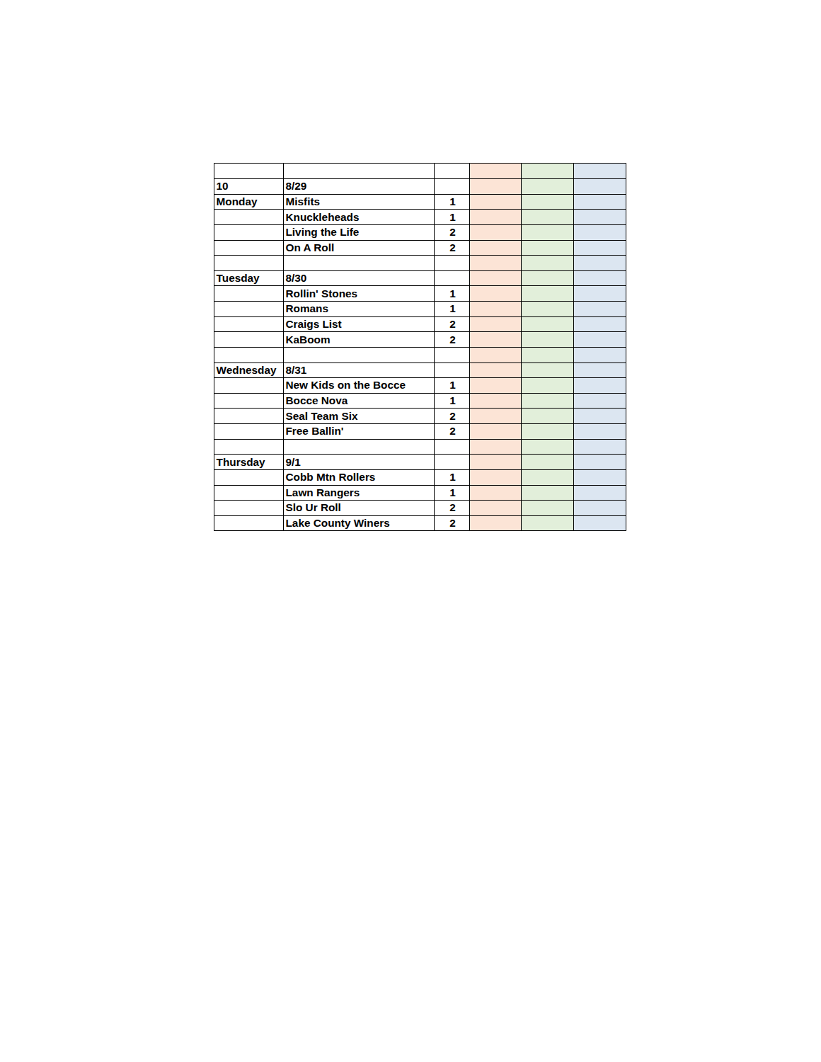| 10 | 8/29 | | | | |
| Monday | Misfits | 1 | | | |
| | Knuckleheads | 1 | | | |
| | Living the Life | 2 | | | |
| | On A Roll | 2 | | | |
| Tuesday | 8/30 | | | | |
| | Rollin' Stones | 1 | | | |
| | Romans | 1 | | | |
| | Craigs List | 2 | | | |
| | KaBoom | 2 | | | |
| Wednesday | 8/31 | | | | |
| | New Kids on the Bocce | 1 | | | |
| | Bocce Nova | 1 | | | |
| | Seal Team Six | 2 | | | |
| | Free Ballin' | 2 | | | |
| Thursday | 9/1 | | | | |
| | Cobb Mtn Rollers | 1 | | | |
| | Lawn Rangers | 1 | | | |
| | Slo Ur Roll | 2 | | | |
| | Lake County Winers | 2 | | | |